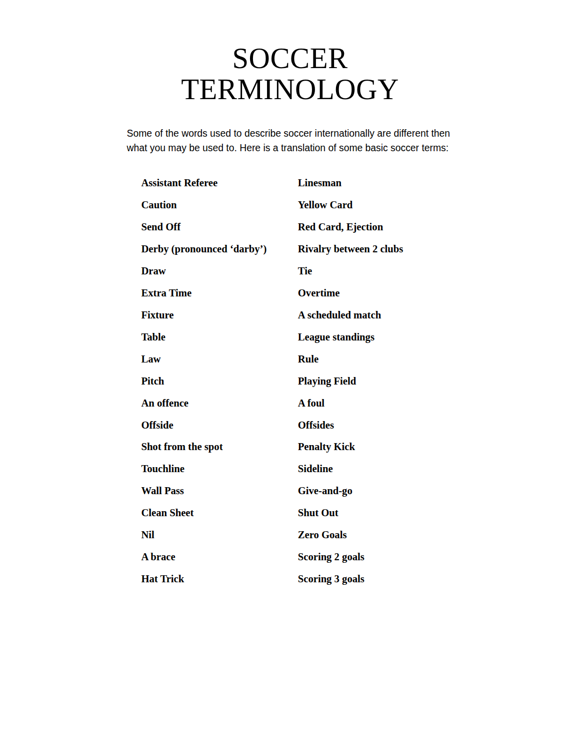SOCCER TERMINOLOGY
Some of the words used to describe soccer internationally are different then what you may be used to. Here is a translation of some basic soccer terms:
| Assistant Referee | Linesman |
| Caution | Yellow Card |
| Send Off | Red Card, Ejection |
| Derby (pronounced ‘darby’) | Rivalry between 2 clubs |
| Draw | Tie |
| Extra Time | Overtime |
| Fixture | A scheduled match |
| Table | League standings |
| Law | Rule |
| Pitch | Playing Field |
| An offence | A foul |
| Offside | Offsides |
| Shot from the spot | Penalty Kick |
| Touchline | Sideline |
| Wall Pass | Give-and-go |
| Clean Sheet | Shut Out |
| Nil | Zero Goals |
| A brace | Scoring 2 goals |
| Hat Trick | Scoring 3 goals |